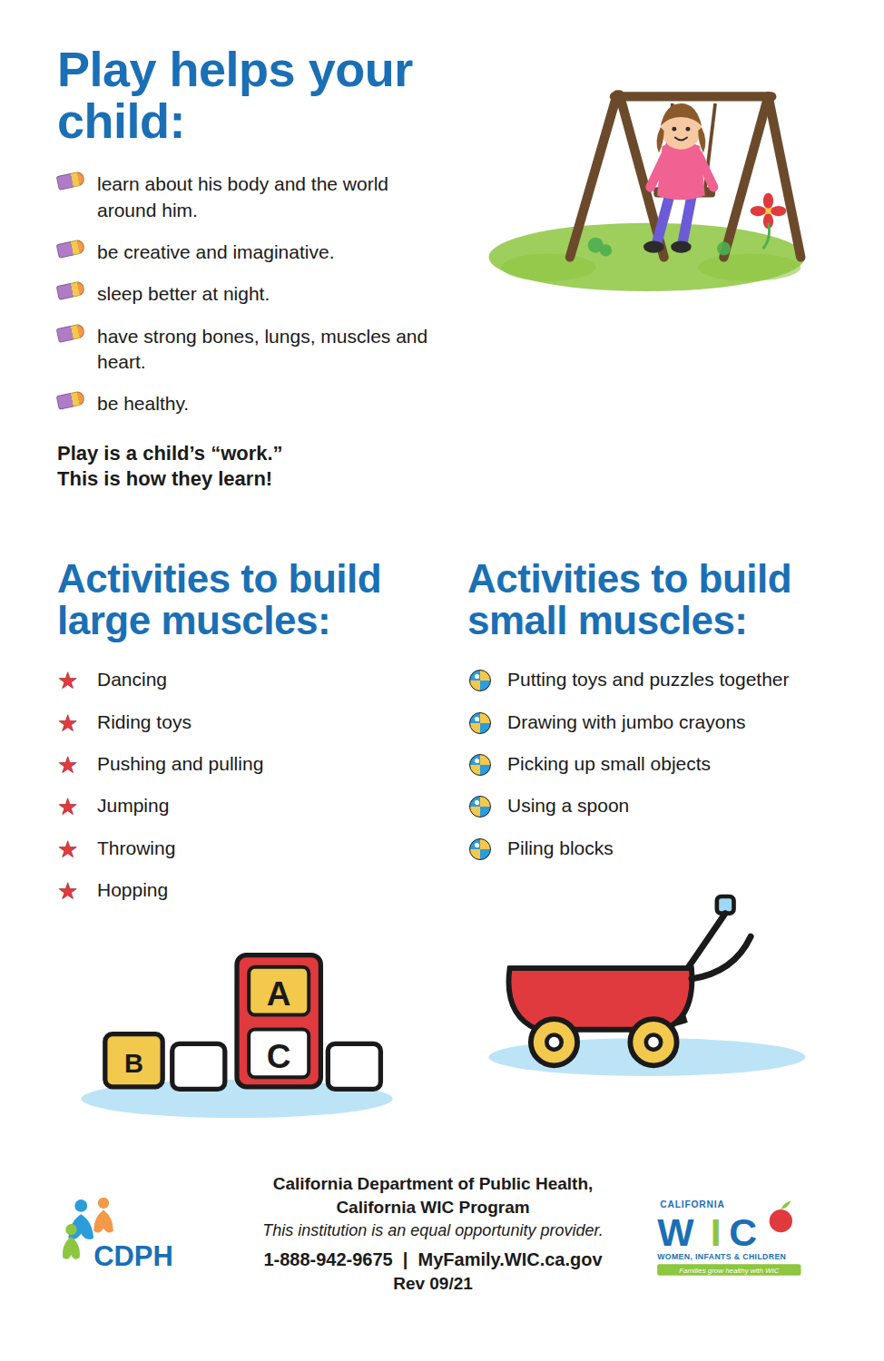Play helps your child:
learn about his body and the world around him.
be creative and imaginative.
sleep better at night.
have strong bones, lungs, muscles and heart.
be healthy.
Play is a child’s “work.”
This is how they learn!
Activities to build large muscles:
Dancing
Riding toys
Pushing and pulling
Jumping
Throwing
Hopping
A C B
Activities to build small muscles:
Putting toys and puzzles together
Drawing with jumbo crayons
Picking up small objects
Using a spoon
Piling blocks
CDPH
California Department of Public Health,
California WIC Program
This institution is an equal opportunity provider.
1-888-942-9675 | MyFamily.WIC.ca.gov
Rev 09/21
CALIFORNIA W I C WOMEN, INFANTS & CHILDREN Families grow healthy with WIC